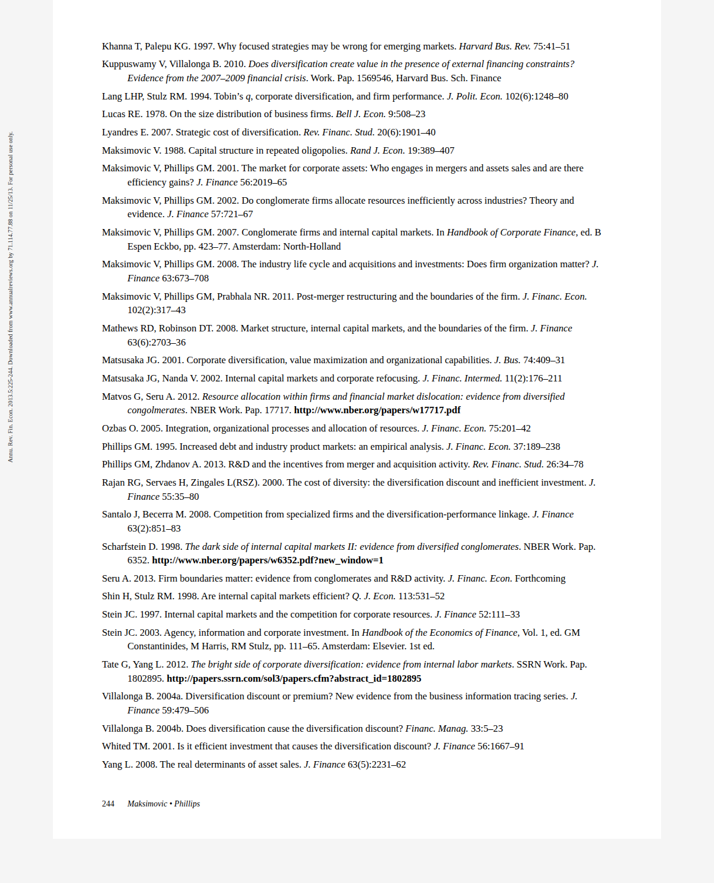Annu. Rev. Fin. Econ. 2013.5:225-244. Downloaded from www.annualreviews.org by 71.114.77.88 on 11/25/13. For personal use only.
Khanna T, Palepu KG. 1997. Why focused strategies may be wrong for emerging markets. Harvard Bus. Rev. 75:41–51
Kuppuswamy V, Villalonga B. 2010. Does diversification create value in the presence of external financing constraints? Evidence from the 2007–2009 financial crisis. Work. Pap. 1569546, Harvard Bus. Sch. Finance
Lang LHP, Stulz RM. 1994. Tobin’s q, corporate diversification, and firm performance. J. Polit. Econ. 102(6):1248–80
Lucas RE. 1978. On the size distribution of business firms. Bell J. Econ. 9:508–23
Lyandres E. 2007. Strategic cost of diversification. Rev. Financ. Stud. 20(6):1901–40
Maksimovic V. 1988. Capital structure in repeated oligopolies. Rand J. Econ. 19:389–407
Maksimovic V, Phillips GM. 2001. The market for corporate assets: Who engages in mergers and assets sales and are there efficiency gains? J. Finance 56:2019–65
Maksimovic V, Phillips GM. 2002. Do conglomerate firms allocate resources inefficiently across industries? Theory and evidence. J. Finance 57:721–67
Maksimovic V, Phillips GM. 2007. Conglomerate firms and internal capital markets. In Handbook of Corporate Finance, ed. B Espen Eckbo, pp. 423–77. Amsterdam: North-Holland
Maksimovic V, Phillips GM. 2008. The industry life cycle and acquisitions and investments: Does firm organization matter? J. Finance 63:673–708
Maksimovic V, Phillips GM, Prabhala NR. 2011. Post-merger restructuring and the boundaries of the firm. J. Financ. Econ. 102(2):317–43
Mathews RD, Robinson DT. 2008. Market structure, internal capital markets, and the boundaries of the firm. J. Finance 63(6):2703–36
Matsusaka JG. 2001. Corporate diversification, value maximization and organizational capabilities. J. Bus. 74:409–31
Matsusaka JG, Nanda V. 2002. Internal capital markets and corporate refocusing. J. Financ. Intermed. 11(2):176–211
Matvos G, Seru A. 2012. Resource allocation within firms and financial market dislocation: evidence from diversified congolmerates. NBER Work. Pap. 17717. http://www.nber.org/papers/w17717.pdf
Ozbas O. 2005. Integration, organizational processes and allocation of resources. J. Financ. Econ. 75:201–42
Phillips GM. 1995. Increased debt and industry product markets: an empirical analysis. J. Financ. Econ. 37:189–238
Phillips GM, Zhdanov A. 2013. R&D and the incentives from merger and acquisition activity. Rev. Financ. Stud. 26:34–78
Rajan RG, Servaes H, Zingales L(RSZ). 2000. The cost of diversity: the diversification discount and inefficient investment. J. Finance 55:35–80
Santalo J, Becerra M. 2008. Competition from specialized firms and the diversification-performance linkage. J. Finance 63(2):851–83
Scharfstein D. 1998. The dark side of internal capital markets II: evidence from diversified conglomerates. NBER Work. Pap. 6352. http://www.nber.org/papers/w6352.pdf?new_window=1
Seru A. 2013. Firm boundaries matter: evidence from conglomerates and R&D activity. J. Financ. Econ. Forthcoming
Shin H, Stulz RM. 1998. Are internal capital markets efficient? Q. J. Econ. 113:531–52
Stein JC. 1997. Internal capital markets and the competition for corporate resources. J. Finance 52:111–33
Stein JC. 2003. Agency, information and corporate investment. In Handbook of the Economics of Finance, Vol. 1, ed. GM Constantinides, M Harris, RM Stulz, pp. 111–65. Amsterdam: Elsevier. 1st ed.
Tate G, Yang L. 2012. The bright side of corporate diversification: evidence from internal labor markets. SSRN Work. Pap. 1802895. http://papers.ssrn.com/sol3/papers.cfm?abstract_id=1802895
Villalonga B. 2004a. Diversification discount or premium? New evidence from the business information tracing series. J. Finance 59:479–506
Villalonga B. 2004b. Does diversification cause the diversification discount? Financ. Manag. 33:5–23
Whited TM. 2001. Is it efficient investment that causes the diversification discount? J. Finance 56:1667–91
Yang L. 2008. The real determinants of asset sales. J. Finance 63(5):2231–62
244 Maksimovic • Phillips